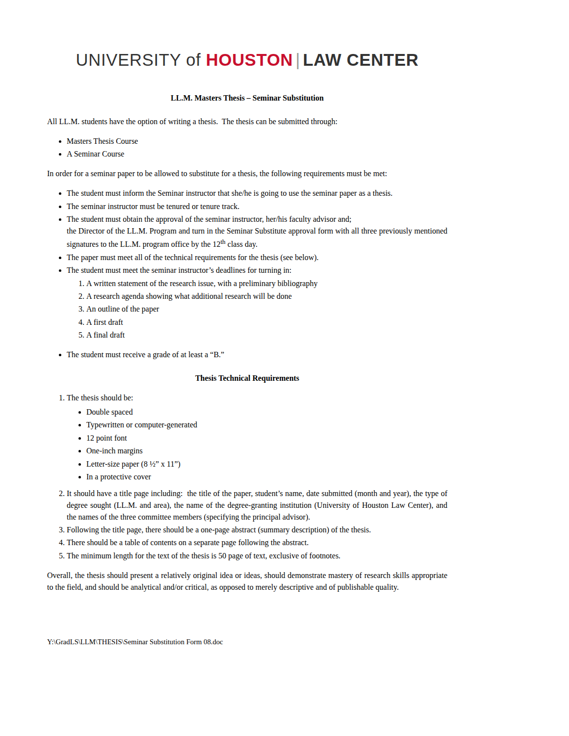UNIVERSITY of HOUSTON|LAW CENTER
LL.M. Masters Thesis – Seminar Substitution
All LL.M. students have the option of writing a thesis. The thesis can be submitted through:
Masters Thesis Course
A Seminar Course
In order for a seminar paper to be allowed to substitute for a thesis, the following requirements must be met:
The student must inform the Seminar instructor that she/he is going to use the seminar paper as a thesis.
The seminar instructor must be tenured or tenure track.
The student must obtain the approval of the seminar instructor, her/his faculty advisor and;
the Director of the LL.M. Program and turn in the Seminar Substitute approval form with all three previously mentioned signatures to the LL.M. program office by the 12th class day.
The paper must meet all of the technical requirements for the thesis (see below).
The student must meet the seminar instructor’s deadlines for turning in:
A written statement of the research issue, with a preliminary bibliography
A research agenda showing what additional research will be done
An outline of the paper
A first draft
A final draft
The student must receive a grade of at least a “B.”
Thesis Technical Requirements
The thesis should be:
Double spaced
Typewritten or computer-generated
12 point font
One-inch margins
Letter-size paper (8 ½” x 11”)
In a protective cover
It should have a title page including: the title of the paper, student’s name, date submitted (month and year), the type of degree sought (LL.M. and area), the name of the degree-granting institution (University of Houston Law Center), and the names of the three committee members (specifying the principal advisor).
Following the title page, there should be a one-page abstract (summary description) of the thesis.
There should be a table of contents on a separate page following the abstract.
The minimum length for the text of the thesis is 50 page of text, exclusive of footnotes.
Overall, the thesis should present a relatively original idea or ideas, should demonstrate mastery of research skills appropriate to the field, and should be analytical and/or critical, as opposed to merely descriptive and of publishable quality.
Y:\GradLS\LLM\THESIS\Seminar Substitution Form 08.doc